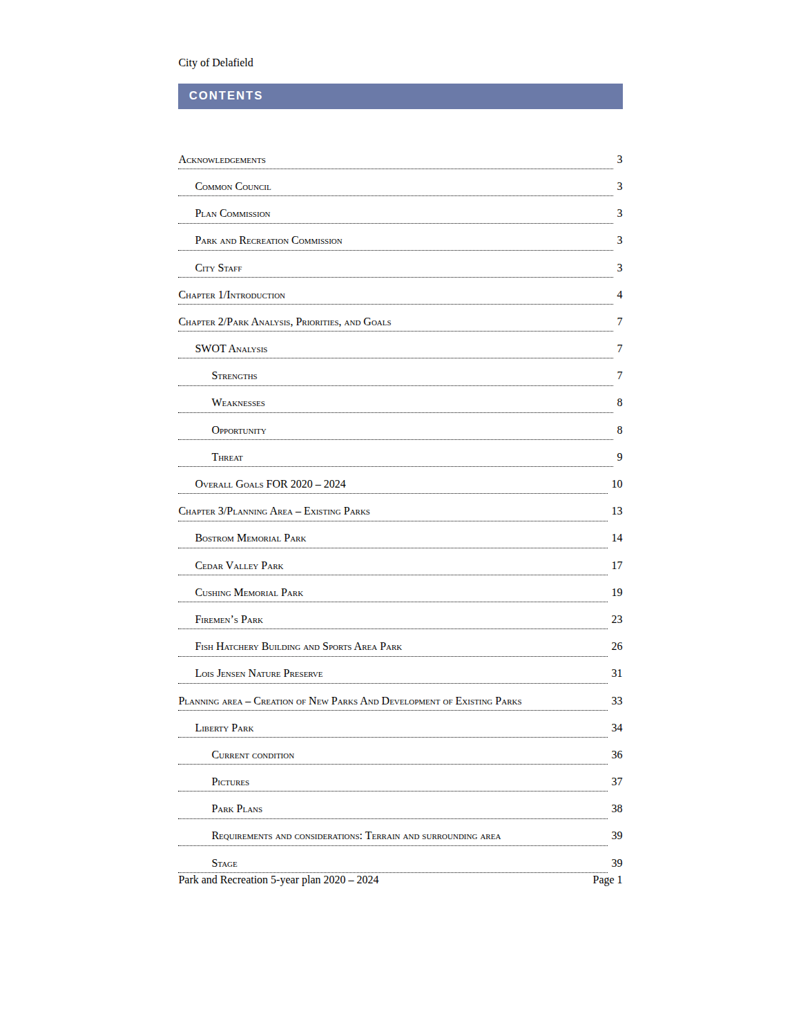City of Delafield
Contents
3 Acknowledgements
3 Common Council
3 Plan Commission
3 Park and Recreation Commission
3 City Staff
4 Chapter 1/Introduction
7 Chapter 2/Park Analysis, Priorities, and Goals
7 SWOT Analysis
7 Strengths
8 Weaknesses
8 Opportunity
9 Threat
10 Overall Goals FOR 2020 – 2024
13 Chapter 3/Planning Area – Existing Parks
14 Bostrom Memorial Park
17 Cedar Valley Park
19 Cushing Memorial Park
23 Firemen’s Park
26 Fish Hatchery Building and Sports Area Park
31 Lois Jensen Nature Preserve
33 Planning area – Creation of New Parks And Development of Existing Parks
34 Liberty Park
36 Current condition
37 Pictures
38 Park Plans
39 Requirements and considerations: Terrain and surrounding area
39 Stage
Park and Recreation 5-year plan 2020 – 2024 Page 1